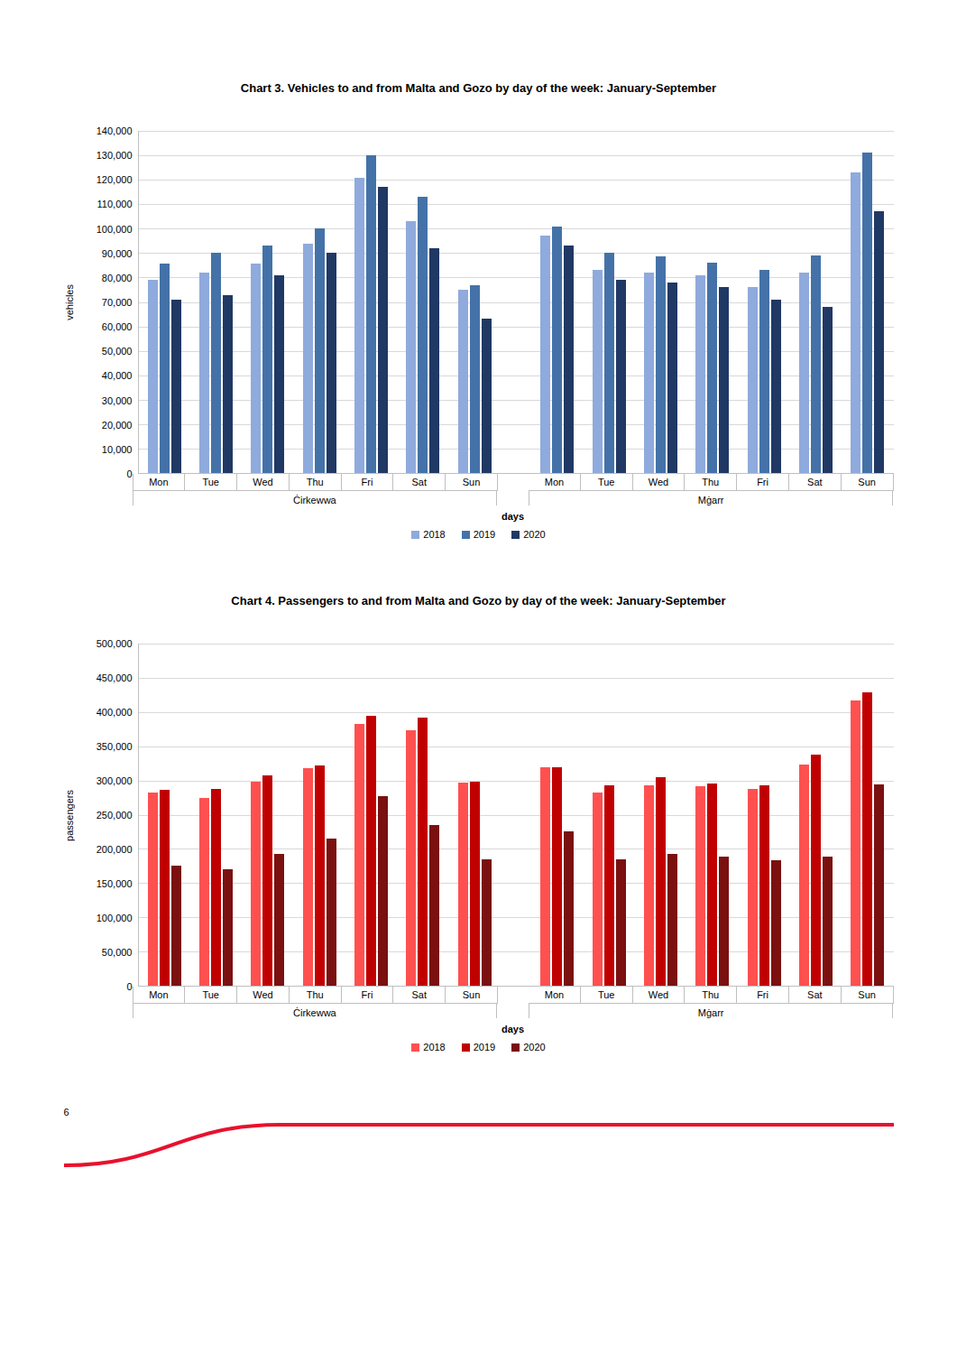Chart 3. Vehicles to and from Malta and Gozo by day of the week: January-September
vehicles
140,000
130,000
120,000
110,000
100,000
90,000
80,000
70,000
60,000
50,000
40,000
30,000
20,000
10,000
0
Mon
Tue
Wed
Thu
Fri
Sat
Sun
Mon
Tue
Wed
Thu
Fri
Sat
Sun
Ċirkewwa
Mġarr
days
2018
2019
2020
Chart 4. Passengers to and from Malta and Gozo by day of the week: January-September
passengers
500,000
450,000
400,000
350,000
300,000
250,000
200,000
150,000
100,000
50,000
0
Mon
Tue
Wed
Thu
Fri
Sat
Sun
Mon
Tue
Wed
Thu
Fri
Sat
Sun
Ċirkewwa
Mġarr
days
2018
2019
2020
6